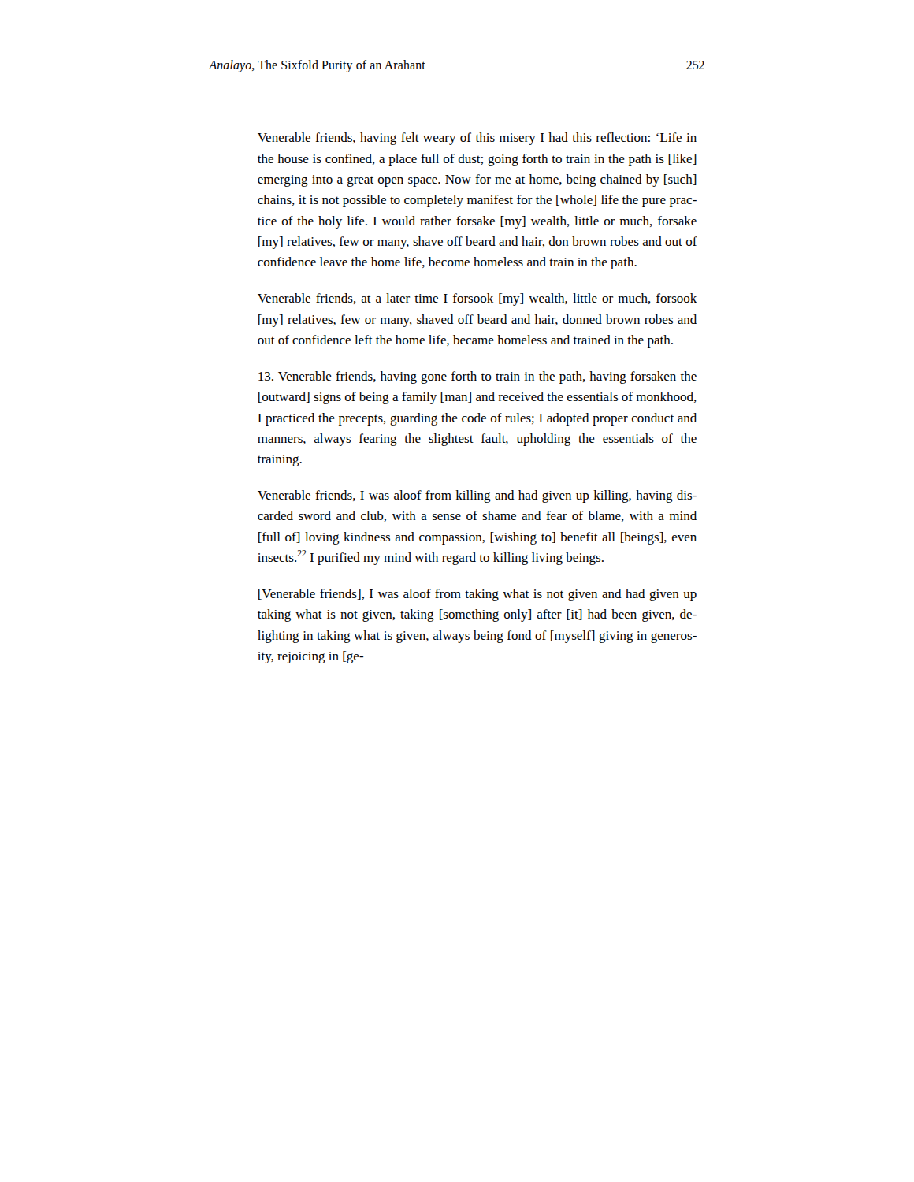Anālayo, The Sixfold Purity of an Arahant 252
Venerable friends, having felt weary of this misery I had this reflection: ‘Life in the house is confined, a place full of dust; going forth to train in the path is [like] emerging into a great open space. Now for me at home, being chained by [such] chains, it is not possible to completely manifest for the [whole] life the pure practice of the holy life. I would rather forsake [my] wealth, little or much, forsake [my] relatives, few or many, shave off beard and hair, don brown robes and out of confidence leave the home life, become homeless and train in the path.
Venerable friends, at a later time I forsook [my] wealth, little or much, forsook [my] relatives, few or many, shaved off beard and hair, donned brown robes and out of confidence left the home life, became homeless and trained in the path.
13. Venerable friends, having gone forth to train in the path, having forsaken the [outward] signs of being a family [man] and received the essentials of monkhood, I practiced the precepts, guarding the code of rules; I adopted proper conduct and manners, always fearing the slightest fault, upholding the essentials of the training.
Venerable friends, I was aloof from killing and had given up killing, having discarded sword and club, with a sense of shame and fear of blame, with a mind [full of] loving kindness and compassion, [wishing to] benefit all [beings], even insects.22 I purified my mind with regard to killing living beings.
[Venerable friends], I was aloof from taking what is not given and had given up taking what is not given, taking [something only] after [it] had been given, delighting in taking what is given, always being fond of [myself] giving in generosity, rejoicing in [ge-